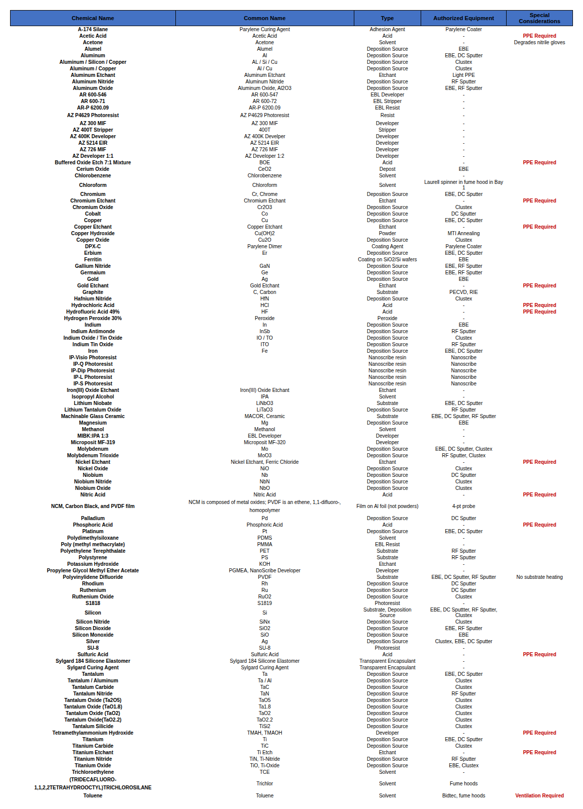| Chemical Name | Common Name | Type | Authorized Equipment | Special Considerations |
| --- | --- | --- | --- | --- |
| A-174 Silane | Parylene Curing Agent | Adhesion Agent | Parylene Coater | |
| Acetic Acid | Acetic Acid | Acid | - | PPE Required |
| Acetone | Acetone | Solvent | - | Degrades nitrile gloves |
| Alumel | Alumel | Deposition Source | EBE | |
| Aluminum | Al | Deposition Source | EBE, DC Sputter | |
| Aluminum / Silicon / Copper | AL / Si / Cu | Deposition Source | Clustex | |
| Aluminum / Copper | Al / Cu | Deposition Source | Clustex | |
| Aluminum Etchant | Aluminum Etchant | Etchant | Light PPE | |
| Aluminum Nitride | Aluminum Nitride | Deposition Source | RF Sputter | |
| Aluminum Oxide | Aluminum Oxide, Al2O3 | Deposition Source | EBE, RF Sputter | |
| AR 600-546 | AR 600-547 | EBL Developer | - | |
| AR 600-71 | AR 600-72 | EBL Stripper | - | |
| AR-P 6200.09 | AR-P 6200.09 | EBL Resist | - | |
| AZ P4629 Photoresist | AZ P4629 Photoresist | Resist | - | |
| AZ 300 MIF | AZ 300 MIF | Developer | - | |
| AZ 400T Stripper | 400T | Stripper | - | |
| AZ 400K Developer | AZ 400K Develper | Developer | - | |
| AZ 5214 EIR | AZ 5214 EIR | Developer | - | |
| AZ 726 MIF | AZ 726 MIF | Developer | - | |
| AZ Developer 1:1 | AZ Developer 1:2 | Developer | - | |
| Buffered Oxide Etch 7:1 Mixture | BOE | Acid | - | PPE Required |
| Cerium Oxide | CeO2 | Depost | EBE | |
| Chlorobenzene | Chlorobenzene | Solvent | - | |
| Chloroform | Chloroform | Solvent | Laurell spinner in fume hood in Bay 1 | |
| Chromium | Cr, Chrome | Deposition Source | EBE, DC Sputter | |
| Chromium Etchant | Chromium Etchant | Etchant | - | PPE Required |
| Chromium Oxide | Cr2O3 | Deposition Source | Clustex | |
| Cobalt | Co | Deposition Source | DC Sputter | |
| Copper | Cu | Deposition Source | EBE, DC Sputter | |
| Copper Etchant | Copper Etchant | Etchant | - | PPE Required |
| Copper Hydroxide | Cu(OH)2 | Powder | MTI Annealing | |
| Copper Oxide | Cu2O | Deposition Source | Clustex | |
| DPX-C | Parylene Dimer | Coating Agent | Parylene Coater | |
| Erbium | Er | Deposition Source | EBE, DC Sputter | |
| Ferritin | | Coating on SiO2/Si wafers | EBE | |
| Gallium Nitride | GaN | Deposition Source | EBE, RF Sputter | |
| Germaium | Ge | Deposition Source | EBE, RF Sputter | |
| Gold | Ag | Deposition Source | EBE | |
| Gold Etchant | Gold Etchant | Etchant | - | PPE Required |
| Graphite | C, Carbon | Substrate | PECVD, RIE | |
| Hafnium Nitride | HfN | Deposition Source | Clustex | |
| Hydrochloric Acid | HCl | Acid | - | PPE Required |
| Hydrofluoric Acid 49% | HF | Acid | - | PPE Required |
| Hydrogen Peroxide 30% | Peroxide | Peroxide | - | |
| Indium | In | Deposition Source | EBE | |
| Indium Antimonde | InSb | Deposition Source | RF Sputter | |
| Indium Oxide / Tin Oxide | IO / TO | Deposition Source | Clustex | |
| Indium Tin Oxide | ITO | Deposition Source | RF Sputter | |
| Iron | Fe | Deposition Source | EBE, DC Sputter | |
| IP-Visio Photoresist | | Nanoscribe resin | Nanoscribe | |
| IP-Q Photoresist | | Nanoscribe resin | Nanoscribe | |
| IP-Dip Photoresist | | Nanoscribe resin | Nanoscribe | |
| IP-L Photoresist | | Nanoscribe resin | Nanoscribe | |
| IP-S Photoresist | | Nanoscribe resin | Nanoscribe | |
| Iron(III) Oxide Etchant | Iron(III) Oxide Etchant | Etchant | - | |
| Isopropyl Alcohol | IPA | Solvent | - | |
| Lithium Niobate | LiNbO3 | Substrate | EBE, DC Sputter | |
| Lithium Tantalum Oxide | LiTaO3 | Deposition Source | RF Sputter | |
| Machinable Glass Ceramic | MACOR, Ceramic | Substrate | EBE, DC Sputter, RF Sputter | |
| Magnesium | Mg | Deposition Source | EBE | |
| Methanol | Methanol | Solvent | - | |
| MIBK:IPA 1:3 | EBL Developer | Developer | - | |
| Microposit MF-319 | Microposit MF-320 | Developer | - | |
| Molybdenum | Mo | Deposition Source | EBE, DC Sputter, Clustex | |
| Molybdenum Trioxide | MoO3 | Deposition Source | RF Sputter, Clustex | |
| Nickel Etchant | Nickel Etchant, Ferric Chloride | Etchant | - | PPE Required |
| Nickel Oxide | NiO | Deposition Source | Clustex | |
| Niobium | Nb | Deposition Source | DC Sputter | |
| Niobium Nitride | NbN | Deposition Source | Clustex | |
| Niobium Oxide | NbO | Deposition Source | Clustex | |
| Nitric Acid | Nitric Acid | Acid | - | PPE Required |
| NCM, Carbon Black, and PVDF film | NCM is composed of metal oxides; PVDF is an ethene, 1,1-difluoro-, homopolymer | Film on Al foil (not powders) | 4-pt probe | |
| Palladium | Pd | Deposition Source | DC Sputter | |
| Phosphoric Acid | Phosphoric Acid | Acid | - | PPE Required |
| Platinum | Pt | Deposition Source | EBE, DC Sputter | |
| Polydimethylsiloxane | PDMS | Solvent | - | |
| Poly (methyl methacrylate) | PMMA | EBL Resist | - | |
| Polyethylene Terephthalate | PET | Substrate | RF Sputter | |
| Polystyrene | PS | Substrate | RF Sputter | |
| Potassium Hydroxide | KOH | Etchant | - | |
| Propylene Glycol Methyl Ether Acetate | PGMEA, NanoScribe Developer | Developer | - | |
| Polyvinylidene Difluoride | PVDF | Substrate | EBE, DC Sputter, RF Sputter | No substrate heating |
| Rhodium | Rh | Deposition Source | DC Sputter | |
| Ruthenium | Ru | Deposition Source | DC Sputter | |
| Ruthenium Oxide | RuO2 | Deposition Source | Clustex | |
| S1818 | S1819 | Photoresist | - | |
| Silicon | Si | Substrate, Deposition Source | EBE, DC Sputtter, RF Sputter, Clustex | |
| Silicon Nitride | SiNx | Deposition Source | Clustex | |
| Silicon Dioxide | SiO2 | Deposition Source | EBE, RF Sputter | |
| Silicon Monoxide | SiO | Deposition Source | EBE | |
| Silver | Ag | Deposition Source | Clustex, EBE, DC Sputter | |
| SU-8 | SU-8 | Photoresist | - | |
| Sulfuric Acid | Sulfuric Acid | Acid | - | PPE Required |
| Sylgard 184 Silicone Elastomer | Sylgard 184 Silicone Elastomer | Transparent Encapsulant | - | |
| Sylgard Curing Agent | Sylgard Curing Agent | Transparent Encapsulant | - | |
| Tantalum | Ta | Deposition Source | EBE, DC Sputter | |
| Tantalum / Aluminum | Ta / Al | Deposition Source | Clustex | |
| Tantalum Carbide | TaC | Deposition Source | Clustex | |
| Tantalum Nitride | TaN | Deposition Source | RF Sputter | |
| Tantalum Oxide (Ta2O5) | TaO5 | Deposition Source | Clustex | |
| Tantalum Oxide (TaO1.8) | Ta1.8 | Deposition Source | Clustex | |
| Tantalum Oxide (TaO2) | TaO2 | Deposition Source | Clustex | |
| Tantalum Oxide(TaO2.2) | TaO2.2 | Deposition Source | Clustex | |
| Tantalum Silicide | TiSi2 | Deposition Source | Clustex | |
| Tetramethylammonium Hydroxide | TMAH, TMAOH | Developer | - | PPE Required |
| Titanium | Ti | Deposition Source | EBE, DC Sputter | |
| Titanium Carbide | TiC | Deposition Source | Clustex | |
| Titanium Etchant | Ti Etch | Etchant | - | PPE Required |
| Titanium Nitride | TiN, Ti-Nitride | Deposition Source | RF Sputter | |
| Titanium Oxide | TiO, Ti-Oxide | Deposition Source | EBE, Clustex | |
| Trichloroethylene | TCE | Solvent | - | |
| (TRIDECAFLUORO-1,1,2,2TETRAHYDROOCTYL)TRICHLOROSILANE | Trichlor | Solvent | Fume hoods | |
| Toluene | Toluene | Solvent | Bidtec, fume hoods | Ventilation Required |